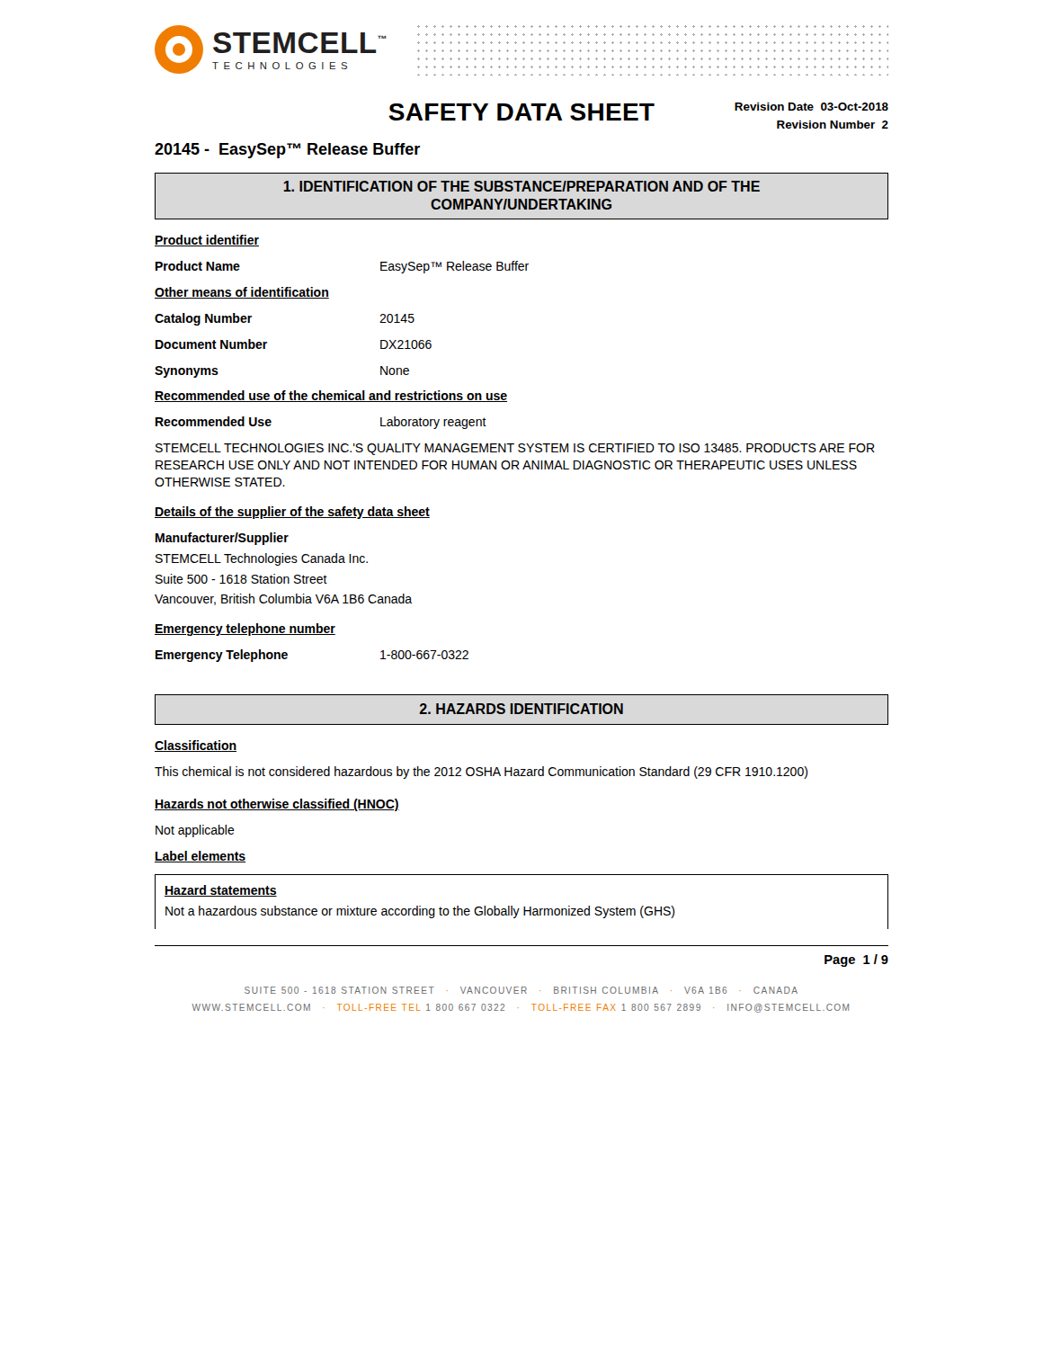STEMCELL™
TECHNOLOGIES
SAFETY DATA SHEET
Revision Date 03-Oct-2018
Revision Number 2
20145 - EasySep™ Release Buffer
1. IDENTIFICATION OF THE SUBSTANCE/PREPARATION AND OF THE
COMPANY/UNDERTAKING
Product identifier
Product Name
EasySep™ Release Buffer
Other means of identification
Catalog Number
20145
Document Number
DX21066
Synonyms
None
Recommended use of the chemical and restrictions on use
Recommended Use
Laboratory reagent
STEMCELL TECHNOLOGIES INC.'S QUALITY MANAGEMENT SYSTEM IS CERTIFIED TO ISO 13485. PRODUCTS ARE FOR RESEARCH USE ONLY AND NOT INTENDED FOR HUMAN OR ANIMAL DIAGNOSTIC OR THERAPEUTIC USES UNLESS OTHERWISE STATED.
Details of the supplier of the safety data sheet
Manufacturer/Supplier
STEMCELL Technologies Canada Inc.
Suite 500 - 1618 Station Street
Vancouver, British Columbia V6A 1B6 Canada
Emergency telephone number
Emergency Telephone
1-800-667-0322
2. HAZARDS IDENTIFICATION
Classification
This chemical is not considered hazardous by the 2012 OSHA Hazard Communication Standard (29 CFR 1910.1200)
Hazards not otherwise classified (HNOC)
Not applicable
Label elements
Hazard statements
Not a hazardous substance or mixture according to the Globally Harmonized System (GHS)
Page 1 / 9
SUITE 500 - 1618 STATION STREET · VANCOUVER · BRITISH COLUMBIA · V6A 1B6 · CANADA
WWW.STEMCELL.COM · TOLL-FREE TEL 1 800 667 0322 · TOLL-FREE FAX 1 800 567 2899 · INFO@STEMCELL.COM